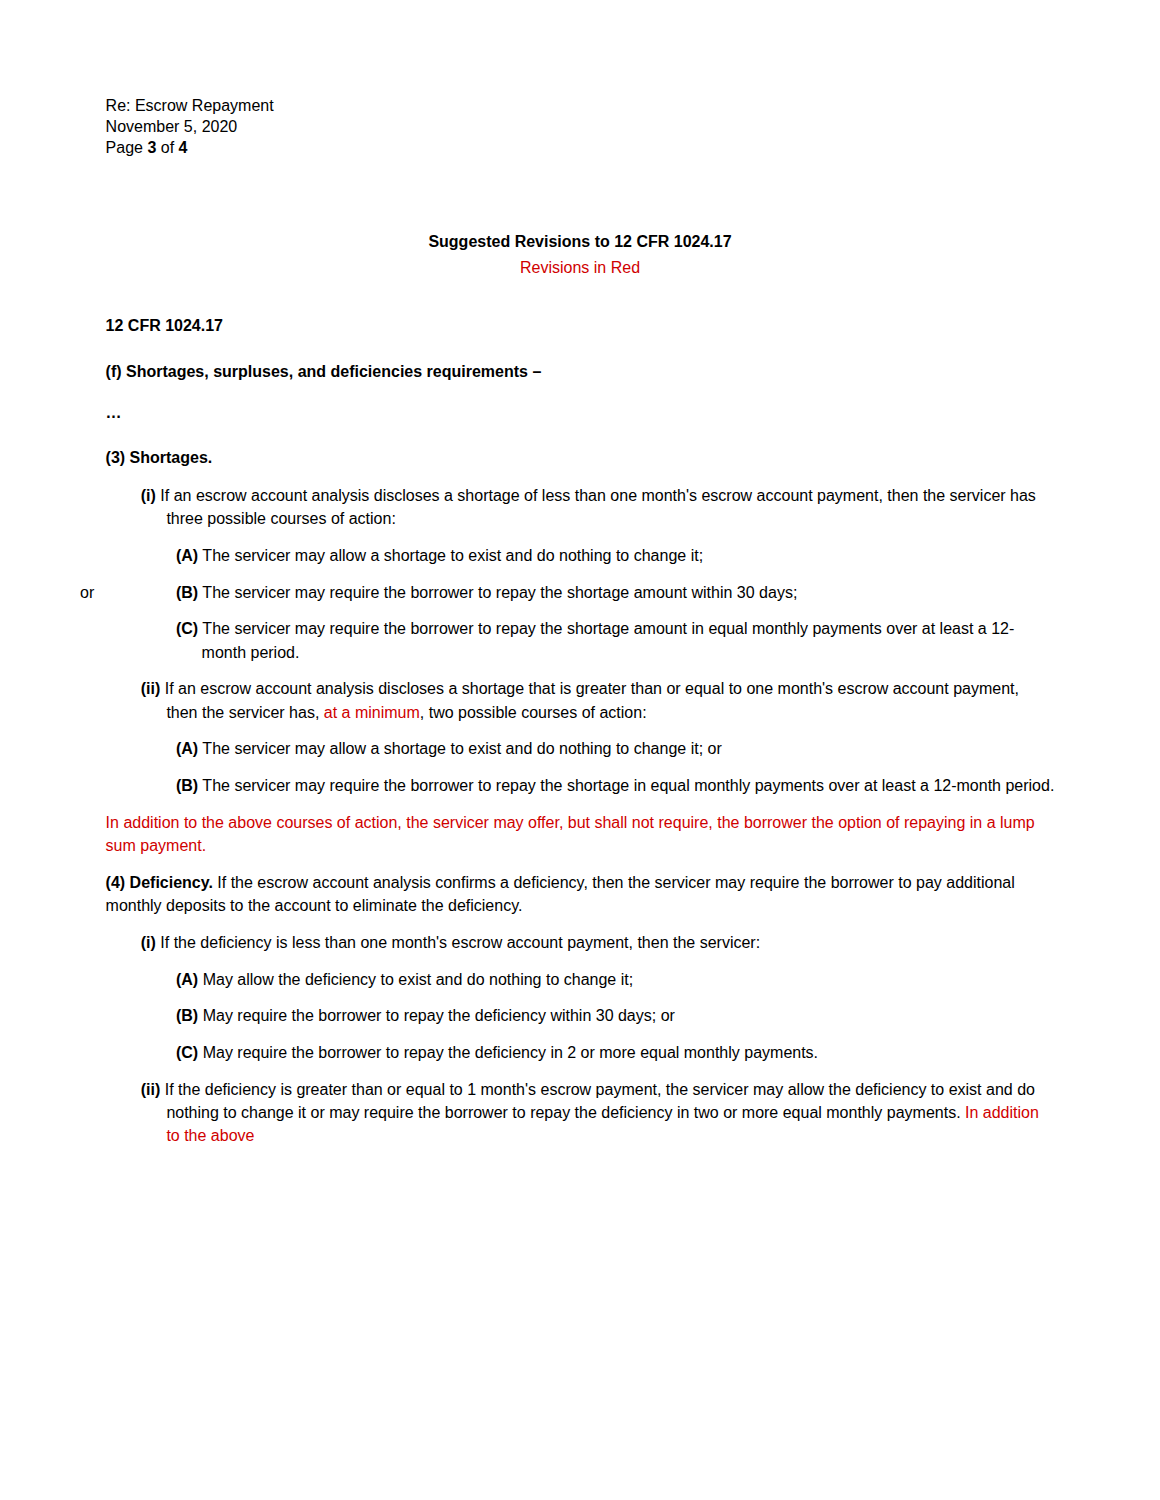Re: Escrow Repayment
November 5, 2020
Page 3 of 4
Suggested Revisions to 12 CFR 1024.17
Revisions in Red
12 CFR 1024.17
(f) Shortages, surpluses, and deficiencies requirements –
…
(3) Shortages.
(i) If an escrow account analysis discloses a shortage of less than one month's escrow account payment, then the servicer has three possible courses of action:
(A) The servicer may allow a shortage to exist and do nothing to change it;
or(B) The servicer may require the borrower to repay the shortage amount within 30 days;
(C) The servicer may require the borrower to repay the shortage amount in equal monthly payments over at least a 12-month period.
(ii) If an escrow account analysis discloses a shortage that is greater than or equal to one month's escrow account payment, then the servicer has, at a minimum, two possible courses of action:
(A) The servicer may allow a shortage to exist and do nothing to change it; or
(B) The servicer may require the borrower to repay the shortage in equal monthly payments over at least a 12-month period.
In addition to the above courses of action, the servicer may offer, but shall not require, the borrower the option of repaying in a lump sum payment.
(4) Deficiency. If the escrow account analysis confirms a deficiency, then the servicer may require the borrower to pay additional monthly deposits to the account to eliminate the deficiency.
(i) If the deficiency is less than one month's escrow account payment, then the servicer:
(A) May allow the deficiency to exist and do nothing to change it;
(B) May require the borrower to repay the deficiency within 30 days; or
(C) May require the borrower to repay the deficiency in 2 or more equal monthly payments.
(ii) If the deficiency is greater than or equal to 1 month's escrow payment, the servicer may allow the deficiency to exist and do nothing to change it or may require the borrower to repay the deficiency in two or more equal monthly payments. In addition to the above